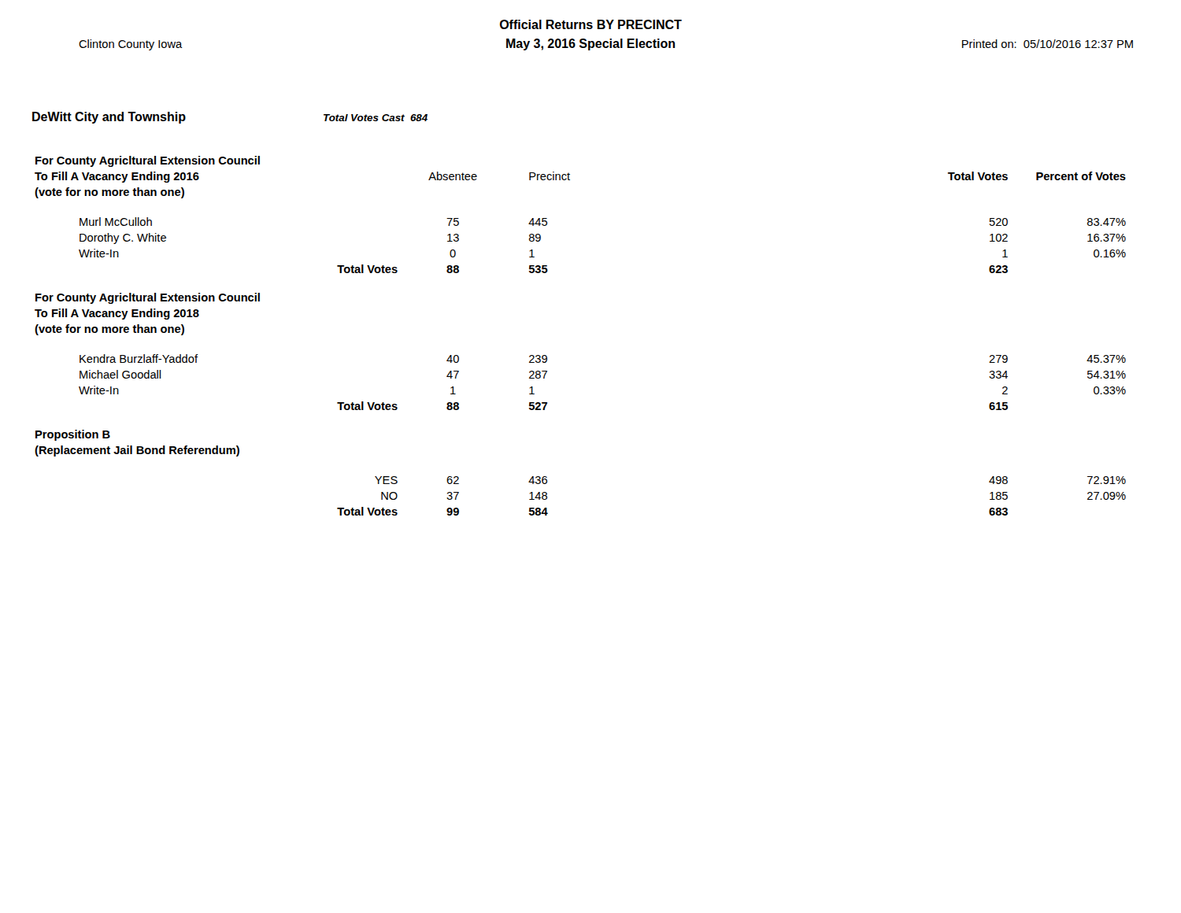Official Returns BY PRECINCT
May 3, 2016 Special Election
Clinton County Iowa
Printed on: 05/10/2016 12:37 PM
DeWitt City and Township Total Votes Cast 684
| For County Agricltural Extension Council | | | | | |
| To Fill A Vacancy Ending 2016 | | Absentee | Precinct | | Total Votes | Percent of Votes |
| (vote for no more than one) | | | | | | |
| Murl McCulloh | | 75 | 445 | | 520 | 83.47% |
| Dorothy C. White | | 13 | 89 | | 102 | 16.37% |
| Write-In | | 0 | 1 | | 1 | 0.16% |
| | Total Votes | 88 | 535 | | 623 | |
| For County Agricltural Extension Council | | | | | |
| To Fill A Vacancy Ending 2018 | | | | | | |
| (vote for no more than one) | | | | | | |
| Kendra Burzlaff-Yaddof | | 40 | 239 | | 279 | 45.37% |
| Michael Goodall | | 47 | 287 | | 334 | 54.31% |
| Write-In | | 1 | 1 | | 2 | 0.33% |
| | Total Votes | 88 | 527 | | 615 | |
| Proposition B | | | | | |
| (Replacement Jail Bond Referendum) | | | | | |
| | YES | 62 | 436 | | 498 | 72.91% |
| | NO | 37 | 148 | | 185 | 27.09% |
| | Total Votes | 99 | 584 | | 683 | |